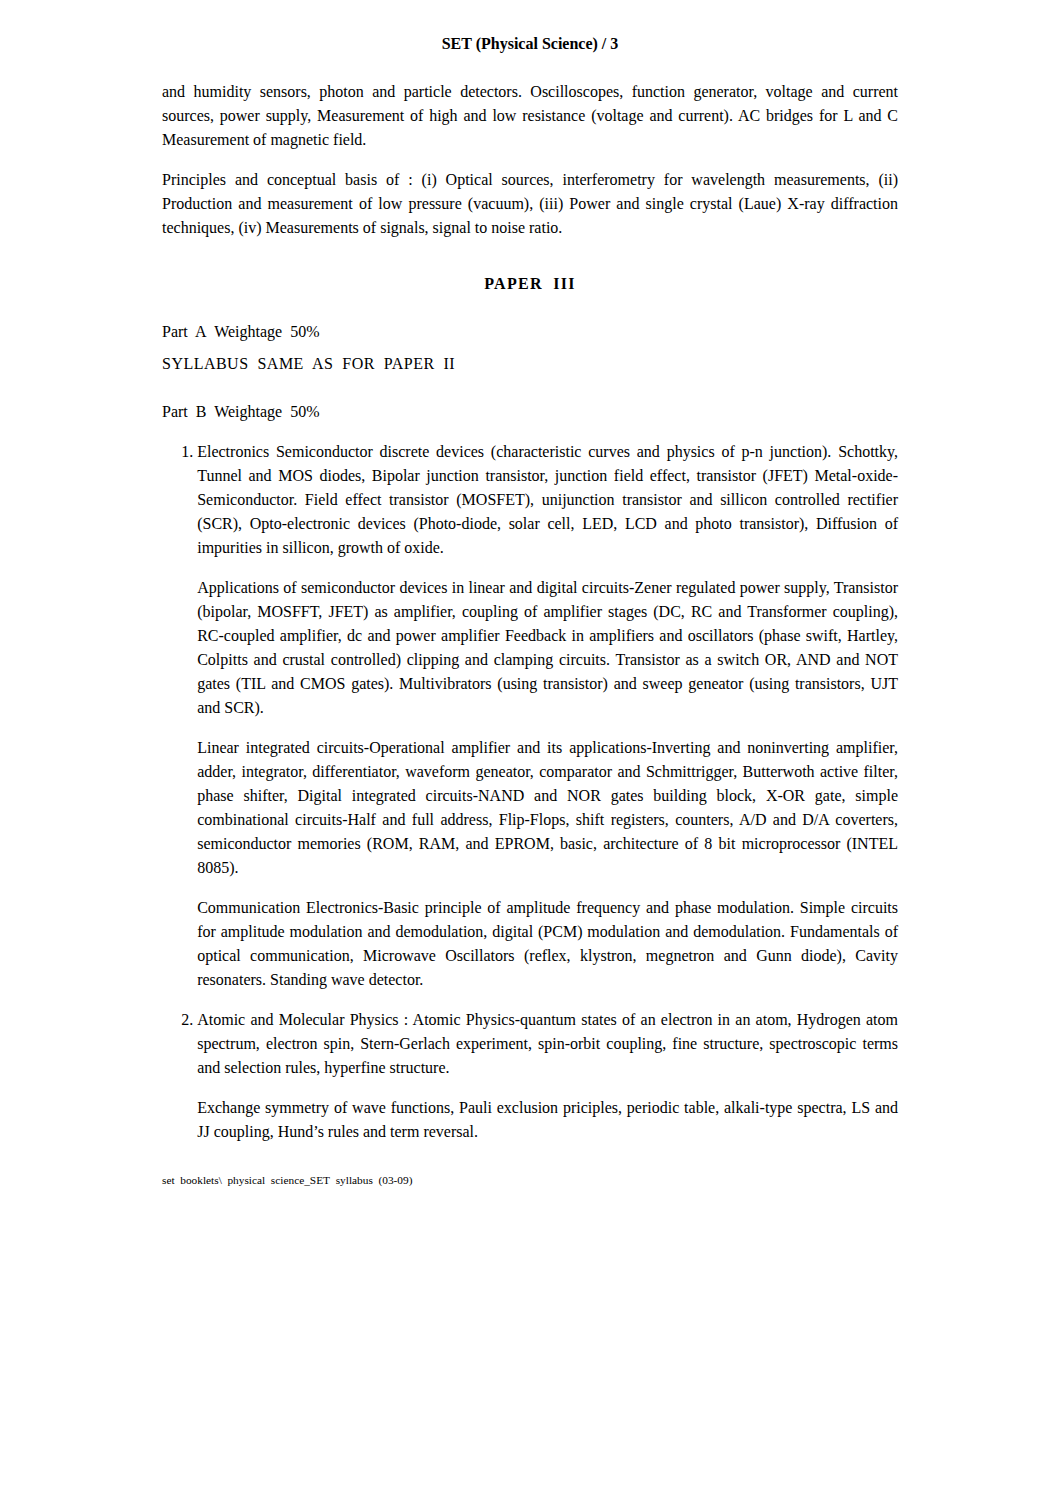SET (Physical Science) / 3
and humidity sensors, photon and particle detectors. Oscilloscopes, function generator, voltage and current sources, power supply, Measurement of high and low resistance (voltage and current). AC bridges for L and C Measurement of magnetic field.
Principles and conceptual basis of : (i) Optical sources, interferometry for wavelength measurements, (ii) Production and measurement of low pressure (vacuum), (iii) Power and single crystal (Laue) X-ray diffraction techniques, (iv) Measurements of signals, signal to noise ratio.
PAPER III
Part A Weightage 50%
SYLLABUS SAME AS FOR PAPER II
Part B Weightage 50%
Electronics Semiconductor discrete devices (characteristic curves and physics of p-n junction). Schottky, Tunnel and MOS diodes, Bipolar junction transistor, junction field effect, transistor (JFET) Metal-oxide-Semiconductor. Field effect transistor (MOSFET), unijunction transistor and sillicon controlled rectifier (SCR), Opto-electronic devices (Photo-diode, solar cell, LED, LCD and photo transistor), Diffusion of impurities in sillicon, growth of oxide.
Applications of semiconductor devices in linear and digital circuits-Zener regulated power supply, Transistor (bipolar, MOSFFT, JFET) as amplifier, coupling of amplifier stages (DC, RC and Transformer coupling), RC-coupled amplifier, dc and power amplifier Feedback in amplifiers and oscillators (phase swift, Hartley, Colpitts and crustal controlled) clipping and clamping circuits. Transistor as a switch OR, AND and NOT gates (TIL and CMOS gates). Multivibrators (using transistor) and sweep geneator (using transistors, UJT and SCR).
Linear integrated circuits-Operational amplifier and its applications-Inverting and noninverting amplifier, adder, integrator, differentiator, waveform geneator, comparator and Schmittrigger, Butterwoth active filter, phase shifter, Digital integrated circuits-NAND and NOR gates building block, X-OR gate, simple combinational circuits-Half and full address, Flip-Flops, shift registers, counters, A/D and D/A coverters, semiconductor memories (ROM, RAM, and EPROM, basic, architecture of 8 bit microprocessor (INTEL 8085).
Communication Electronics-Basic principle of amplitude frequency and phase modulation. Simple circuits for amplitude modulation and demodulation, digital (PCM) modulation and demodulation. Fundamentals of optical communication, Microwave Oscillators (reflex, klystron, megnetron and Gunn diode), Cavity resonaters. Standing wave detector.
Atomic and Molecular Physics : Atomic Physics-quantum states of an electron in an atom, Hydrogen atom spectrum, electron spin, Stern-Gerlach experiment, spin-orbit coupling, fine structure, spectroscopic terms and selection rules, hyperfine structure.
Exchange symmetry of wave functions, Pauli exclusion priciples, periodic table, alkali-type spectra, LS and JJ coupling, Hund’s rules and term reversal.
set booklets\ physical science_SET syllabus (03-09)